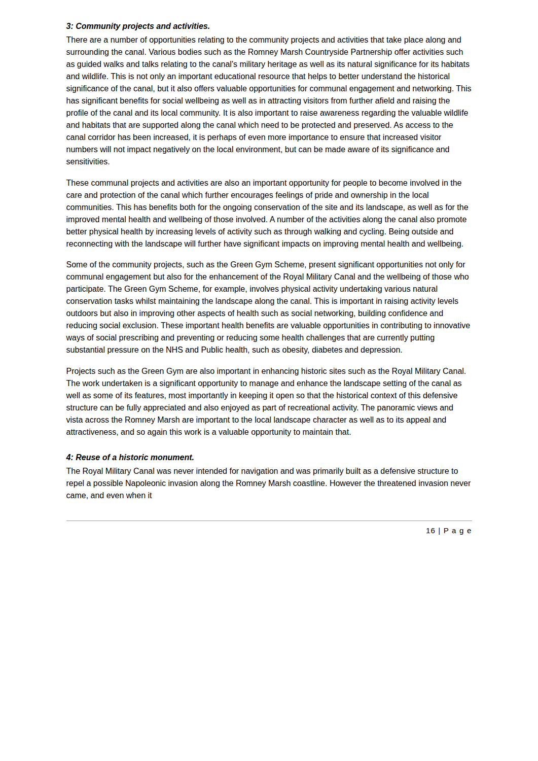3: Community projects and activities.
There are a number of opportunities relating to the community projects and activities that take place along and surrounding the canal. Various bodies such as the Romney Marsh Countryside Partnership offer activities such as guided walks and talks relating to the canal's military heritage as well as its natural significance for its habitats and wildlife. This is not only an important educational resource that helps to better understand the historical significance of the canal, but it also offers valuable opportunities for communal engagement and networking. This has significant benefits for social wellbeing as well as in attracting visitors from further afield and raising the profile of the canal and its local community. It is also important to raise awareness regarding the valuable wildlife and habitats that are supported along the canal which need to be protected and preserved. As access to the canal corridor has been increased, it is perhaps of even more importance to ensure that increased visitor numbers will not impact negatively on the local environment, but can be made aware of its significance and sensitivities.
These communal projects and activities are also an important opportunity for people to become involved in the care and protection of the canal which further encourages feelings of pride and ownership in the local communities. This has benefits both for the ongoing conservation of the site and its landscape, as well as for the improved mental health and wellbeing of those involved. A number of the activities along the canal also promote better physical health by increasing levels of activity such as through walking and cycling. Being outside and reconnecting with the landscape will further have significant impacts on improving mental health and wellbeing.
Some of the community projects, such as the Green Gym Scheme, present significant opportunities not only for communal engagement but also for the enhancement of the Royal Military Canal and the wellbeing of those who participate. The Green Gym Scheme, for example, involves physical activity undertaking various natural conservation tasks whilst maintaining the landscape along the canal. This is important in raising activity levels outdoors but also in improving other aspects of health such as social networking, building confidence and reducing social exclusion. These important health benefits are valuable opportunities in contributing to innovative ways of social prescribing and preventing or reducing some health challenges that are currently putting substantial pressure on the NHS and Public health, such as obesity, diabetes and depression.
Projects such as the Green Gym are also important in enhancing historic sites such as the Royal Military Canal. The work undertaken is a significant opportunity to manage and enhance the landscape setting of the canal as well as some of its features, most importantly in keeping it open so that the historical context of this defensive structure can be fully appreciated and also enjoyed as part of recreational activity. The panoramic views and vista across the Romney Marsh are important to the local landscape character as well as to its appeal and attractiveness, and so again this work is a valuable opportunity to maintain that.
4: Reuse of a historic monument.
The Royal Military Canal was never intended for navigation and was primarily built as a defensive structure to repel a possible Napoleonic invasion along the Romney Marsh coastline. However the threatened invasion never came, and even when it
16 | P a g e